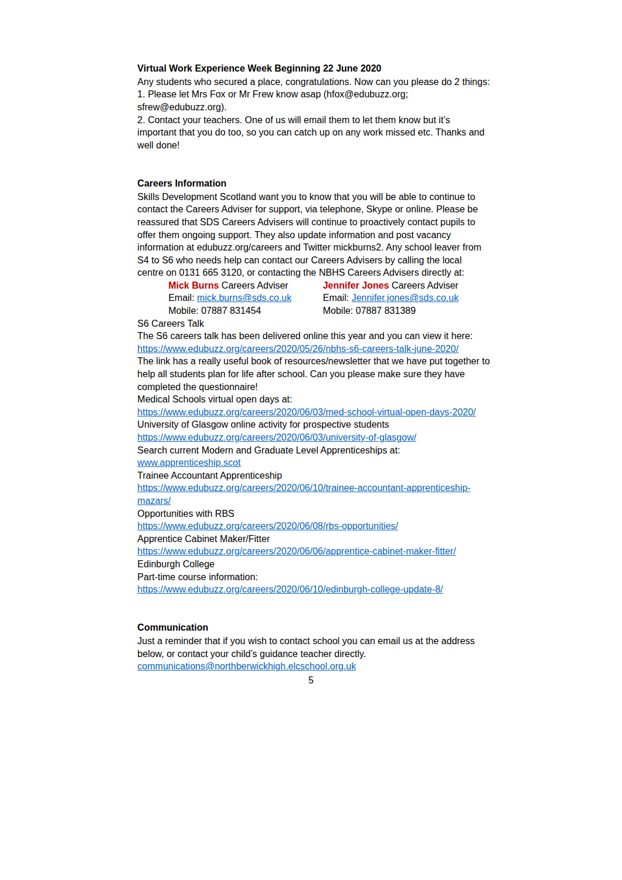Virtual Work Experience Week Beginning 22 June 2020
Any students who secured a place, congratulations. Now can you please do 2 things:
1. Please let Mrs Fox or Mr Frew know asap (hfox@edubuzz.org; sfrew@edubuzz.org).
2. Contact your teachers. One of us will email them to let them know but it’s important that you do too, so you can catch up on any work missed etc. Thanks and well done!
Careers Information
Skills Development Scotland want you to know that you will be able to continue to contact the Careers Adviser for support, via telephone, Skype or online. Please be reassured that SDS Careers Advisers will continue to proactively contact pupils to offer them ongoing support. They also update information and post vacancy information at edubuzz.org/careers and Twitter mickburns2. Any school leaver from S4 to S6 who needs help can contact our Careers Advisers by calling the local centre on 0131 665 3120, or contacting the NBHS Careers Advisers directly at:
| Mick Burns Careers Adviser | Jennifer Jones Careers Adviser |
| Email: mick.burns@sds.co.uk | Email: Jennifer.jones@sds.co.uk |
| Mobile: 07887 831454 | Mobile: 07887 831389 |
S6 Careers Talk
The S6 careers talk has been delivered online this year and you can view it here: https://www.edubuzz.org/careers/2020/05/26/nbhs-s6-careers-talk-june-2020/
The link has a really useful book of resources/newsletter that we have put together to help all students plan for life after school. Can you please make sure they have completed the questionnaire!
Medical Schools virtual open days at:
https://www.edubuzz.org/careers/2020/06/03/med-school-virtual-open-days-2020/
University of Glasgow online activity for prospective students
https://www.edubuzz.org/careers/2020/06/03/university-of-glasgow/
Search current Modern and Graduate Level Apprenticeships at:
www.apprenticeship.scot
Trainee Accountant Apprenticeship
https://www.edubuzz.org/careers/2020/06/10/trainee-accountant-apprenticeship-mazars/
Opportunities with RBS
https://www.edubuzz.org/careers/2020/06/08/rbs-opportunities/
Apprentice Cabinet Maker/Fitter
https://www.edubuzz.org/careers/2020/06/06/apprentice-cabinet-maker-fitter/
Edinburgh College
Part-time course information:
https://www.edubuzz.org/careers/2020/06/10/edinburgh-college-update-8/
Communication
Just a reminder that if you wish to contact school you can email us at the address below, or contact your child’s guidance teacher directly. communications@northberwickhigh.elcschool.org.uk
5